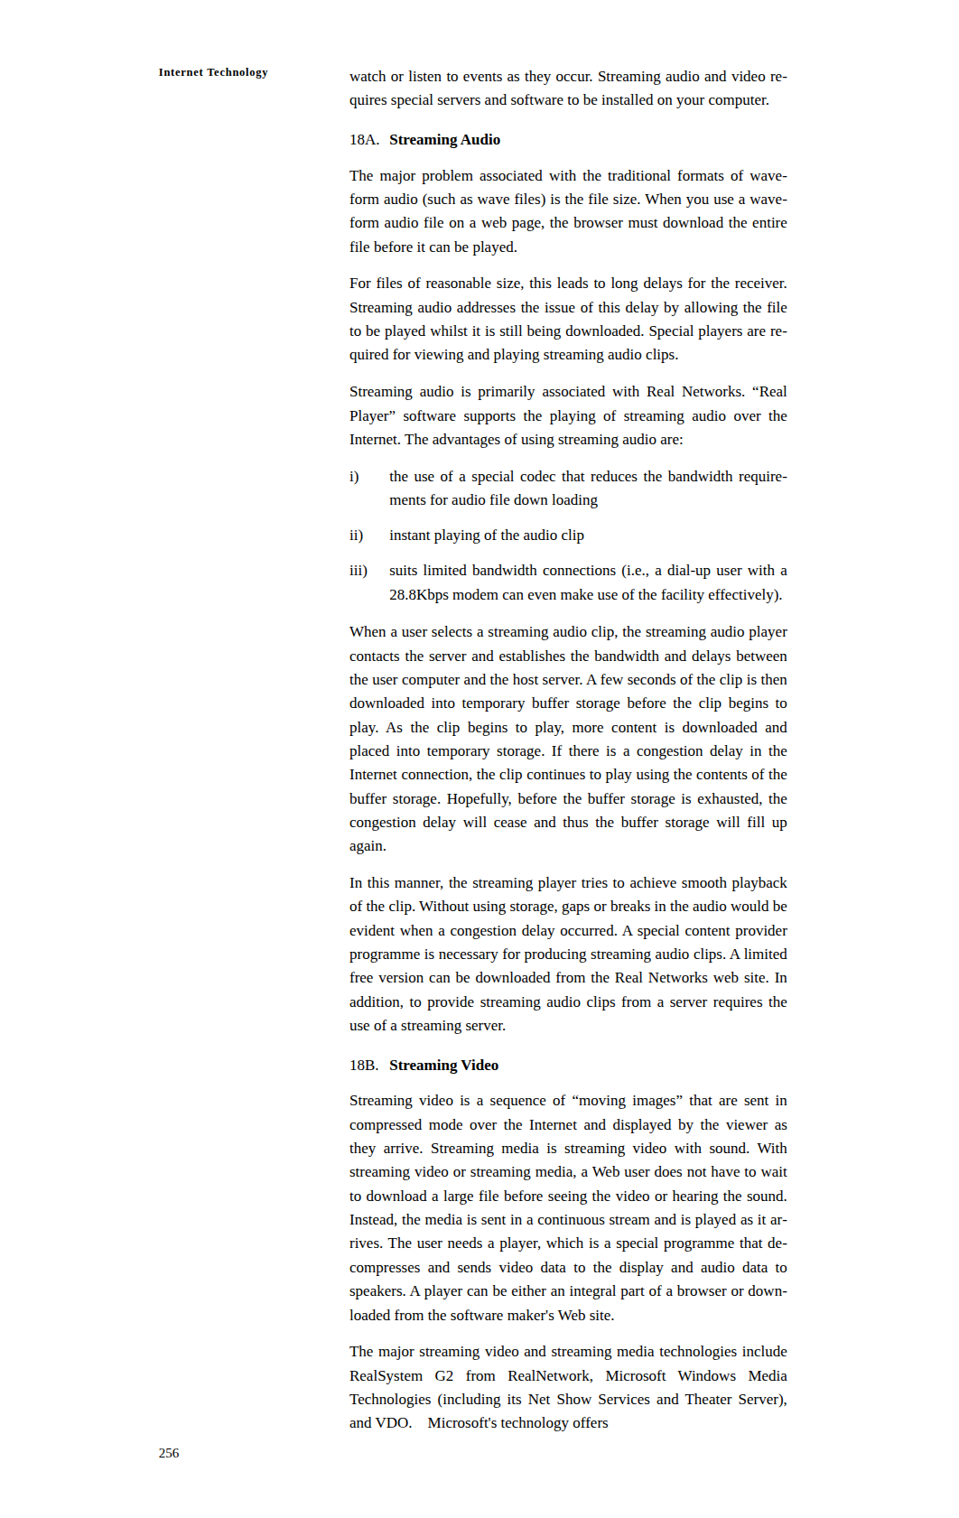Internet Technology
watch or listen to events as they occur. Streaming audio and video requires special servers and software to be installed on your computer.
18A. Streaming Audio
The major problem associated with the traditional formats of waveform audio (such as wave files) is the file size. When you use a waveform audio file on a web page, the browser must download the entire file before it can be played.
For files of reasonable size, this leads to long delays for the receiver. Streaming audio addresses the issue of this delay by allowing the file to be played whilst it is still being downloaded. Special players are required for viewing and playing streaming audio clips.
Streaming audio is primarily associated with Real Networks. “Real Player” software supports the playing of streaming audio over the Internet. The advantages of using streaming audio are:
i) the use of a special codec that reduces the bandwidth requirements for audio file down loading
ii) instant playing of the audio clip
iii) suits limited bandwidth connections (i.e., a dial-up user with a 28.8Kbps modem can even make use of the facility effectively).
When a user selects a streaming audio clip, the streaming audio player contacts the server and establishes the bandwidth and delays between the user computer and the host server. A few seconds of the clip is then downloaded into temporary buffer storage before the clip begins to play. As the clip begins to play, more content is downloaded and placed into temporary storage. If there is a congestion delay in the Internet connection, the clip continues to play using the contents of the buffer storage. Hopefully, before the buffer storage is exhausted, the congestion delay will cease and thus the buffer storage will fill up again.
In this manner, the streaming player tries to achieve smooth playback of the clip. Without using storage, gaps or breaks in the audio would be evident when a congestion delay occurred. A special content provider programme is necessary for producing streaming audio clips. A limited free version can be downloaded from the Real Networks web site. In addition, to provide streaming audio clips from a server requires the use of a streaming server.
18B. Streaming Video
Streaming video is a sequence of “moving images” that are sent in compressed mode over the Internet and displayed by the viewer as they arrive. Streaming media is streaming video with sound. With streaming video or streaming media, a Web user does not have to wait to download a large file before seeing the video or hearing the sound. Instead, the media is sent in a continuous stream and is played as it arrives. The user needs a player, which is a special programme that decompresses and sends video data to the display and audio data to speakers. A player can be either an integral part of a browser or downloaded from the software maker's Web site.
The major streaming video and streaming media technologies include RealSystem G2 from RealNetwork, Microsoft Windows Media Technologies (including its Net Show Services and Theater Server), and VDO. Microsoft's technology offers
256